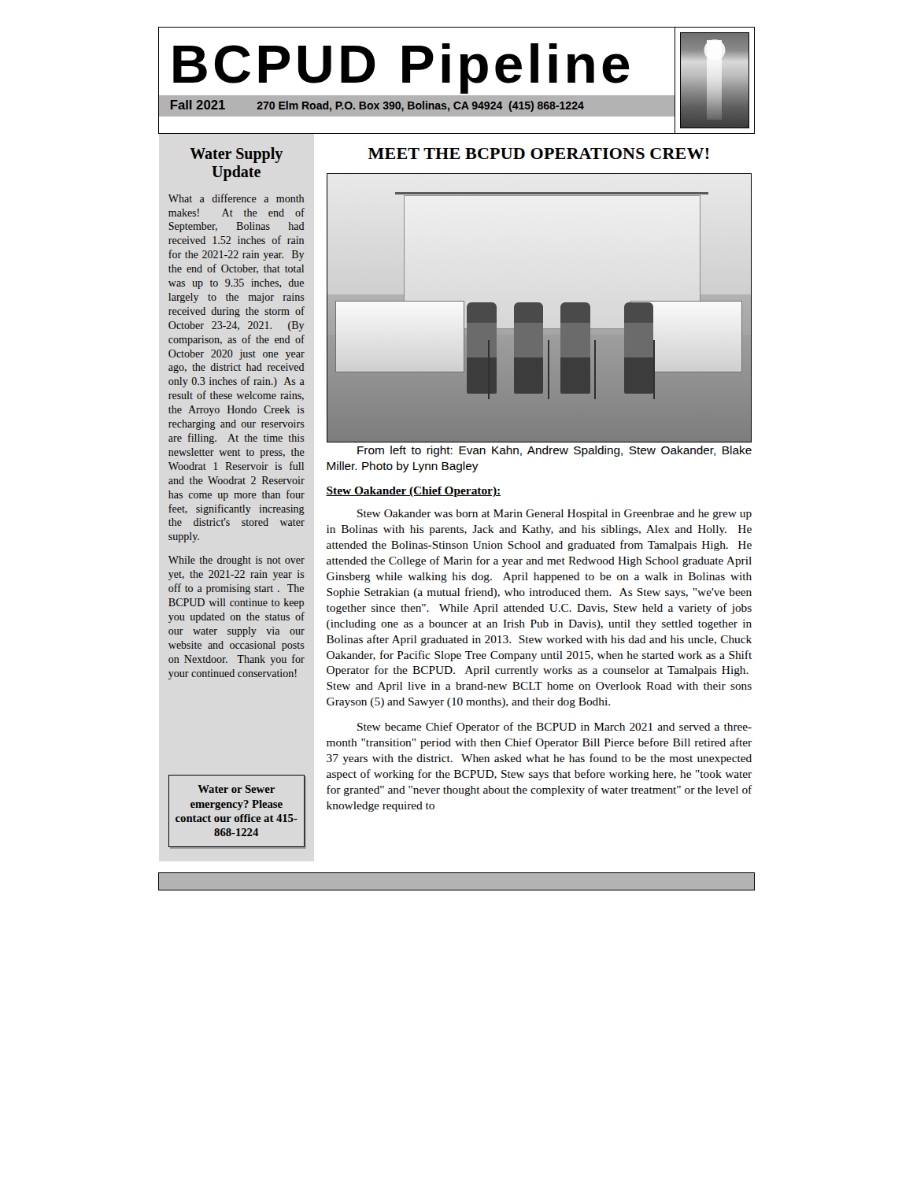BCPUD Pipeline
Fall 2021 270 Elm Road, P.O. Box 390, Bolinas, CA 94924 (415) 868-1224
Water Supply Update
What a difference a month makes! At the end of September, Bolinas had received 1.52 inches of rain for the 2021-22 rain year. By the end of October, that total was up to 9.35 inches, due largely to the major rains received during the storm of October 23-24, 2021. (By comparison, as of the end of October 2020 just one year ago, the district had received only 0.3 inches of rain.) As a result of these welcome rains, the Arroyo Hondo Creek is recharging and our reservoirs are filling. At the time this newsletter went to press, the Woodrat 1 Reservoir is full and the Woodrat 2 Reservoir has come up more than four feet, significantly increasing the district's stored water supply.
While the drought is not over yet, the 2021-22 rain year is off to a promising start . The BCPUD will continue to keep you updated on the status of our water supply via our website and occasional posts on Nextdoor. Thank you for your continued conservation!
Water or Sewer emergency? Please contact our office at 415-868-1224
MEET THE BCPUD OPERATIONS CREW!
From left to right: Evan Kahn, Andrew Spalding, Stew Oakander, Blake Miller. Photo by Lynn Bagley
Stew Oakander (Chief Operator):
Stew Oakander was born at Marin General Hospital in Greenbrae and he grew up in Bolinas with his parents, Jack and Kathy, and his siblings, Alex and Holly. He attended the Bolinas-Stinson Union School and graduated from Tamalpais High. He attended the College of Marin for a year and met Redwood High School graduate April Ginsberg while walking his dog. April happened to be on a walk in Bolinas with Sophie Setrakian (a mutual friend), who introduced them. As Stew says, "we've been together since then". While April attended U.C. Davis, Stew held a variety of jobs (including one as a bouncer at an Irish Pub in Davis), until they settled together in Bolinas after April graduated in 2013. Stew worked with his dad and his uncle, Chuck Oakander, for Pacific Slope Tree Company until 2015, when he started work as a Shift Operator for the BCPUD. April currently works as a counselor at Tamalpais High. Stew and April live in a brand-new BCLT home on Overlook Road with their sons Grayson (5) and Sawyer (10 months), and their dog Bodhi.
Stew became Chief Operator of the BCPUD in March 2021 and served a three-month "transition" period with then Chief Operator Bill Pierce before Bill retired after 37 years with the district. When asked what he has found to be the most unexpected aspect of working for the BCPUD, Stew says that before working here, he "took water for granted" and "never thought about the complexity of water treatment" or the level of knowledge required to